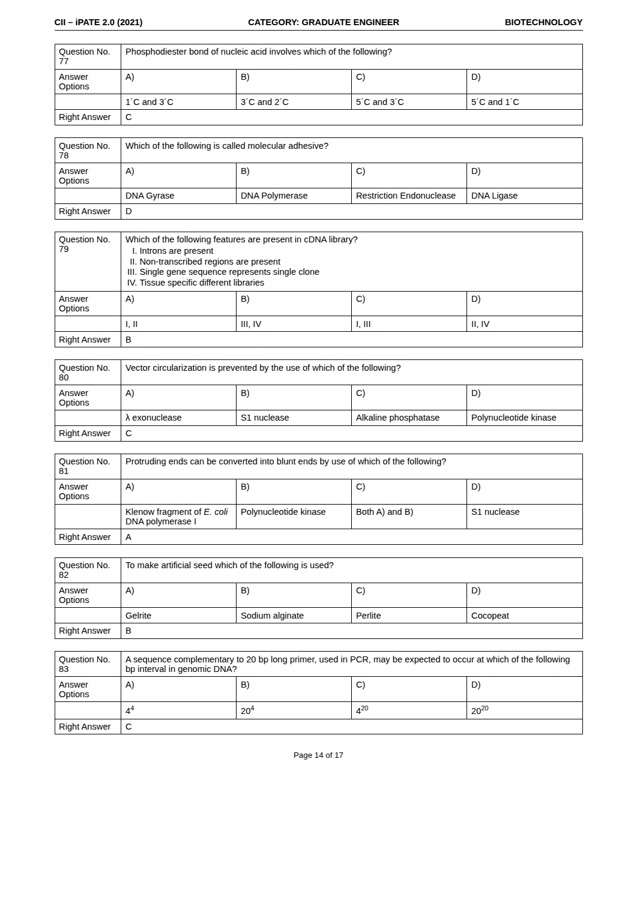CII – iPATE 2.0 (2021)
CATEGORY: GRADUATE ENGINEER
BIOTECHNOLOGY
| Question No. 77 | Phosphodiester bond of nucleic acid involves which of the following? |
| Answer Options | A) | B) | C) | D) |
| | 1´C and 3´C | 3´C and 2´C | 5´C and 3´C | 5´C and 1´C |
| Right Answer | C |
| Question No. 78 | Which of the following is called molecular adhesive? |
| Answer Options | A) | B) | C) | D) |
| | DNA Gyrase | DNA Polymerase | Restriction Endonuclease | DNA Ligase |
| Right Answer | D |
| Question No. 79 | Which of the following features are present in cDNA library? Introns are present Non-transcribed regions are present Single gene sequence represents single clone Tissue specific different libraries |
| Answer Options | A) | B) | C) | D) |
| | I, II | III, IV | I, III | II, IV |
| Right Answer | B |
| Question No. 80 | Vector circularization is prevented by the use of which of the following? |
| Answer Options | A) | B) | C) | D) |
| | λ exonuclease | S1 nuclease | Alkaline phosphatase | Polynucleotide kinase |
| Right Answer | C |
| Question No. 81 | Protruding ends can be converted into blunt ends by use of which of the following? |
| Answer Options | A) | B) | C) | D) |
| | Klenow fragment of E. coli DNA polymerase I | Polynucleotide kinase | Both A) and B) | S1 nuclease |
| Right Answer | A |
| Question No. 82 | To make artificial seed which of the following is used? |
| Answer Options | A) | B) | C) | D) |
| | Gelrite | Sodium alginate | Perlite | Cocopeat |
| Right Answer | B |
| Question No. 83 | A sequence complementary to 20 bp long primer, used in PCR, may be expected to occur at which of the following bp interval in genomic DNA? |
| Answer Options | A) | B) | C) | D) |
| | 4 4 | 20 4 | 4 20 | 20 20 |
| Right Answer | C |
Page 14 of 17